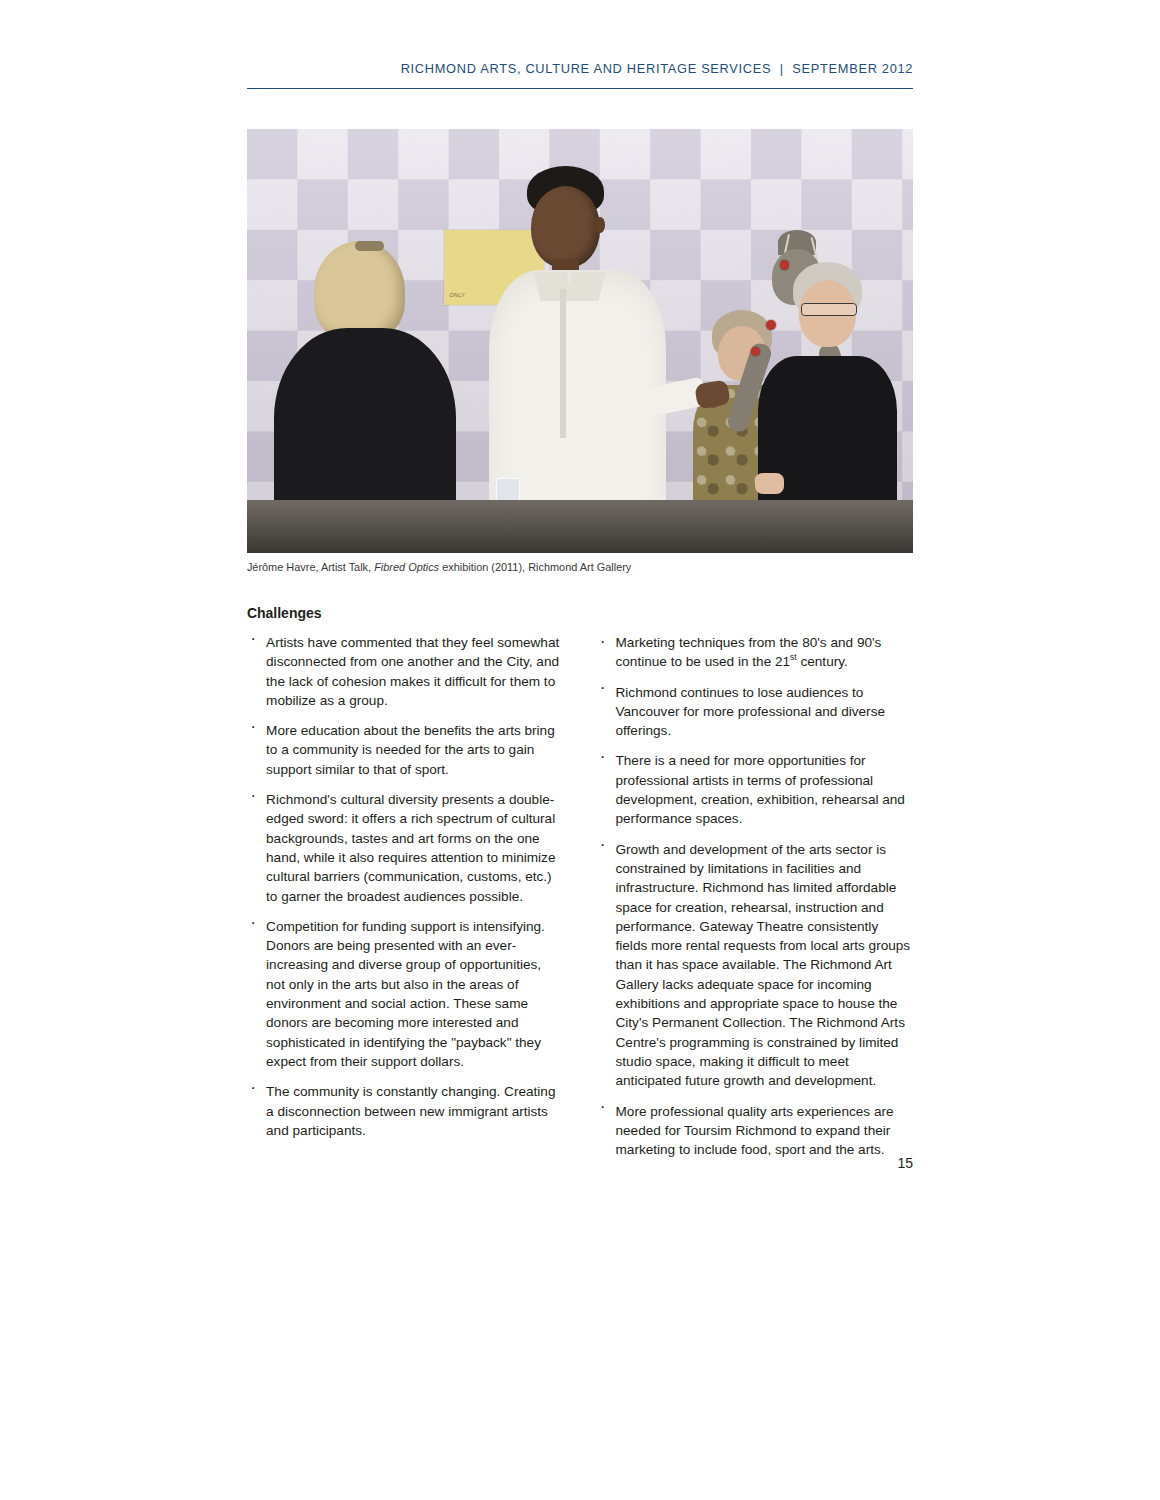Richmond Arts, Culture and Heritage Services | September 2012
ONLY
Jérôme Havre, Artist Talk, Fibred Optics exhibition (2011), Richmond Art Gallery
Challenges
Artists have commented that they feel somewhat disconnected from one another and the City, and the lack of cohesion makes it difficult for them to mobilize as a group.
More education about the benefits the arts bring to a community is needed for the arts to gain support similar to that of sport.
Richmond's cultural diversity presents a double-edged sword: it offers a rich spectrum of cultural backgrounds, tastes and art forms on the one hand, while it also requires attention to minimize cultural barriers (communication, customs, etc.) to garner the broadest audiences possible.
Competition for funding support is intensifying. Donors are being presented with an ever-increasing and diverse group of opportunities, not only in the arts but also in the areas of environment and social action. These same donors are becoming more interested and sophisticated in identifying the "payback" they expect from their support dollars.
The community is constantly changing. Creating a disconnection between new immigrant artists and participants.
Marketing techniques from the 80's and 90's continue to be used in the 21st century.
Richmond continues to lose audiences to Vancouver for more professional and diverse offerings.
There is a need for more opportunities for professional artists in terms of professional development, creation, exhibition, rehearsal and performance spaces.
Growth and development of the arts sector is constrained by limitations in facilities and infrastructure. Richmond has limited affordable space for creation, rehearsal, instruction and performance. Gateway Theatre consistently fields more rental requests from local arts groups than it has space available. The Richmond Art Gallery lacks adequate space for incoming exhibitions and appropriate space to house the City's Permanent Collection. The Richmond Arts Centre's programming is constrained by limited studio space, making it difficult to meet anticipated future growth and development.
More professional quality arts experiences are needed for Toursim Richmond to expand their marketing to include food, sport and the arts.
15